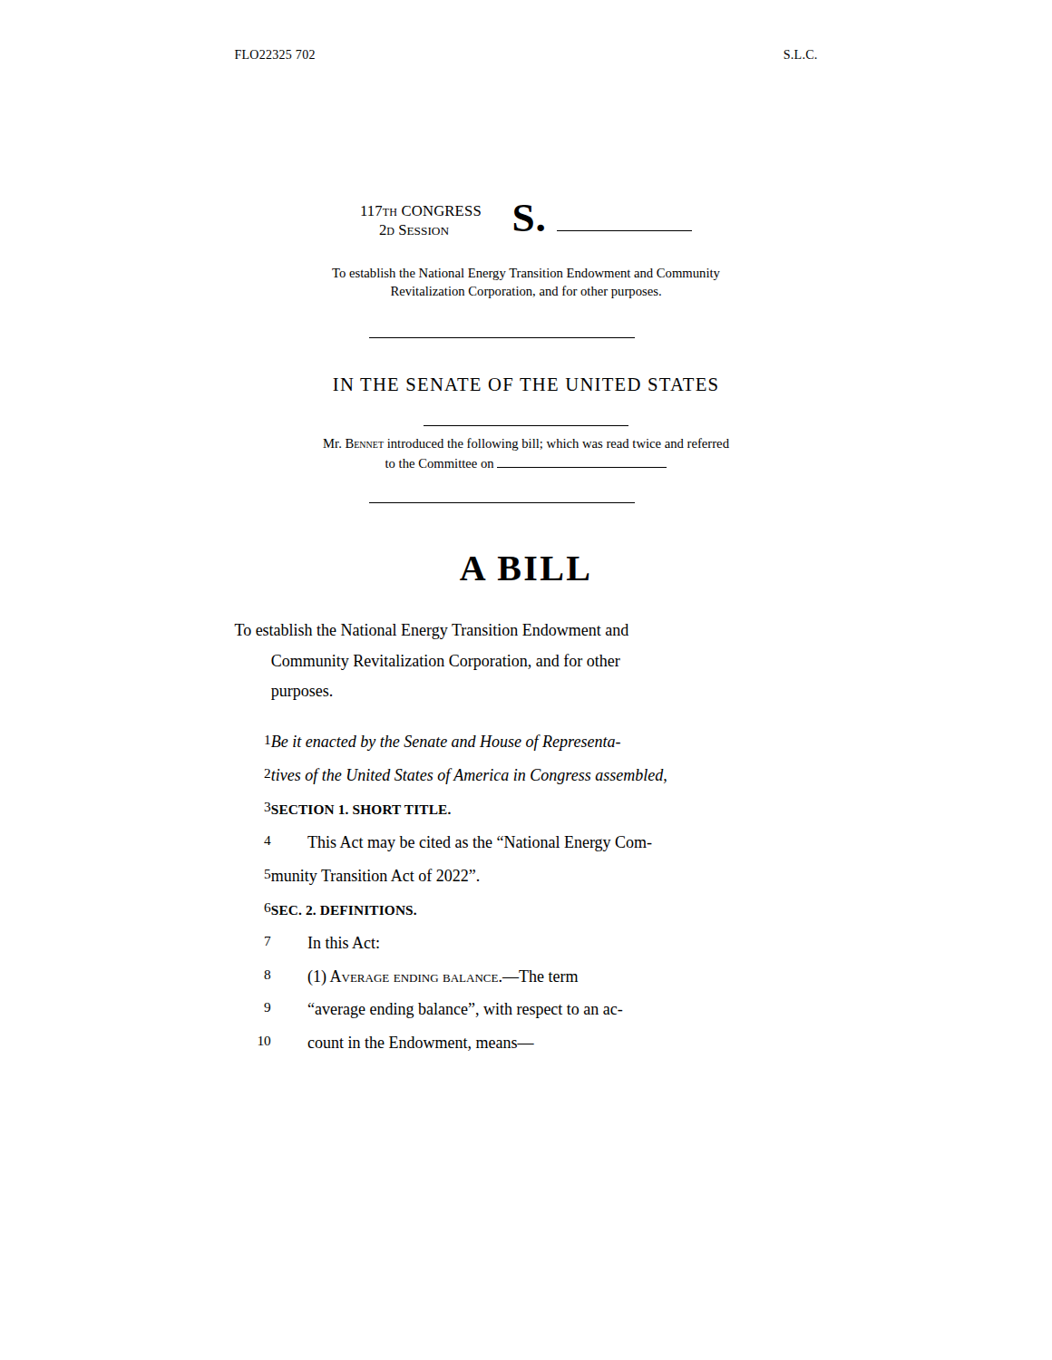FLO22325 702
S.L.C.
117TH CONGRESS
2D SESSION
S.
To establish the National Energy Transition Endowment and Community
Revitalization Corporation, and for other purposes.
IN THE SENATE OF THE UNITED STATES
Mr. Bennet introduced the following bill; which was read twice and referred
to the Committee on
A BILL
To establish the National Energy Transition Endowment and Community Revitalization Corporation, and for other purposes.
| 1 | Be it enacted by the Senate and House of Representa- |
| 2 | tives of the United States of America in Congress assembled, |
| 3 | SECTION 1. SHORT TITLE. |
| 4 | This Act may be cited as the “National Energy Com- |
| 5 | munity Transition Act of 2022”. |
| 6 | SEC. 2. DEFINITIONS. |
| 7 | In this Act: |
| 8 | (1) A verage ending balance .—The term |
| 9 | “average ending balance”, with respect to an ac- |
| 10 | count in the Endowment, means— |